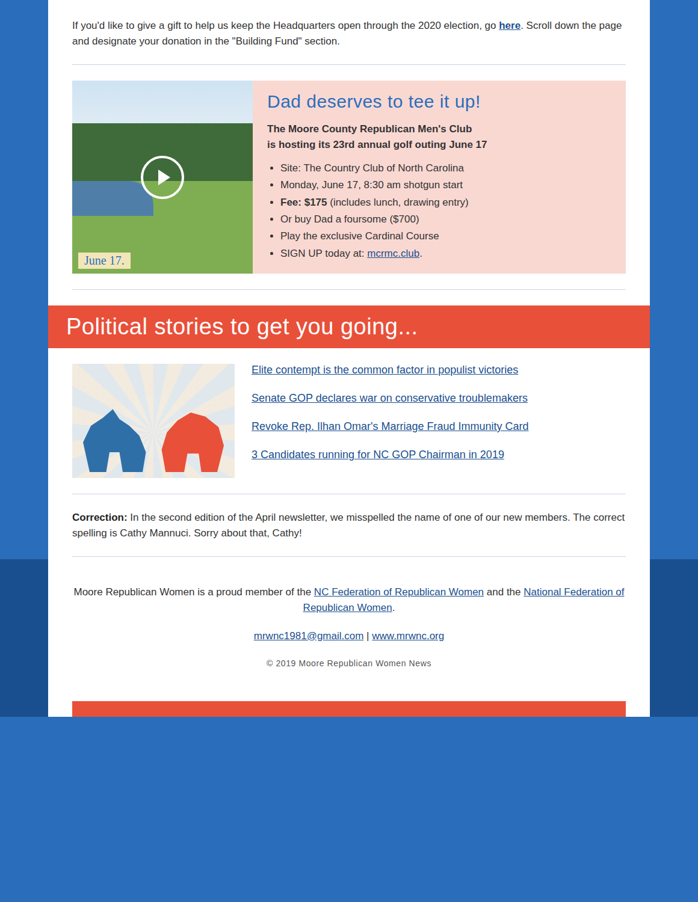If you'd like to give a gift to help us keep the Headquarters open through the 2020 election, go here. Scroll down the page and designate your donation in the "Building Fund" section.
June 17.
Dad deserves to tee it up!
The Moore County Republican Men's Club
is hosting its 23rd annual golf outing June 17
Site: The Country Club of North Carolina
Monday, June 17, 8:30 am shotgun start
Fee: $175 (includes lunch, drawing entry)
Or buy Dad a foursome ($700)
Play the exclusive Cardinal Course
SIGN UP today at: mcrmc.club.
Political stories to get you going...
Elite contempt is the common factor in populist victories Senate GOP declares war on conservative troublemakers Revoke Rep. Ilhan Omar's Marriage Fraud Immunity Card 3 Candidates running for NC GOP Chairman in 2019
Correction: In the second edition of the April newsletter, we misspelled the name of one of our new members. The correct spelling is Cathy Mannuci. Sorry about that, Cathy!
Moore Republican Women is a proud member of the NC Federation of Republican Women and the National Federation of Republican Women.
mrwnc1981@gmail.com | www.mrwnc.org
© 2019 Moore Republican Women News